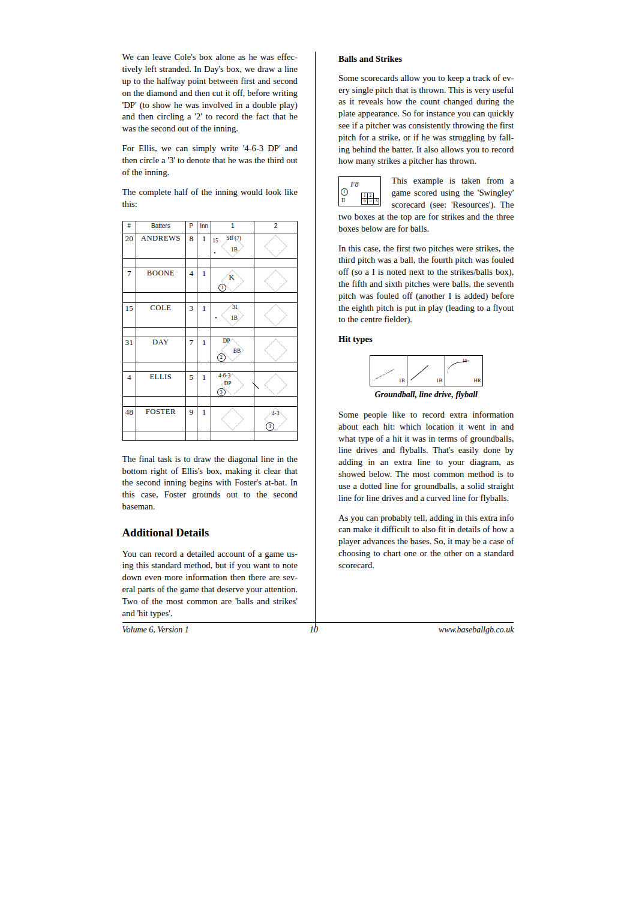We can leave Cole's box alone as he was effectively left stranded. In Day's box, we draw a line up to the halfway point between first and second on the diamond and then cut it off, before writing 'DP' (to show he was involved in a double play) and then circling a '2' to record the fact that he was the second out of the inning.
For Ellis, we can simply write '4-6-3 DP' and then circle a '3' to denote that he was the third out of the inning.
The complete half of the inning would look like this:
| # | Batters | P | Inn | 1 | 2 |
| --- | --- | --- | --- | --- | --- |
| 20 | ANDREWS | 8 | 1 | 15 SB (7) 1B • | |
| 7 | BOONE | 4 | 1 | K 1 | |
| 15 | COLE | 3 | 1 | 31 1B • | |
| 31 | DAY | 7 | 1 | DP BB 2 | |
| 4 | ELLIS | 5 | 1 | 4-6-3 DP 3 | |
| 48 | FOSTER | 9 | 1 | | 4-3 1 |
The final task is to draw the diagonal line in the bottom right of Ellis's box, making it clear that the second inning begins with Foster's at-bat. In this case, Foster grounds out to the second baseman.
Additional Details
You can record a detailed account of a game using this standard method, but if you want to note down even more information then there are several parts of the game that deserve your attention. Two of the most common are 'balls and strikes' and 'hit types'.
Balls and Strikes
Some scorecards allow you to keep a track of every single pitch that is thrown. This is very useful as it reveals how the count changed during the plate appearance. So for instance you can quickly see if a pitcher was consistently throwing the first pitch for a strike, or if he was struggling by falling behind the batter. It also allows you to record how many strikes a pitcher has thrown.
F8 1 II
| 1 | 2 |
| 6 | 5 | 3 |
This example is taken from a game scored using the 'Swingley' scorecard (see: 'Resources'). The two boxes at the top are for strikes and the three boxes below are for balls.
In this case, the first two pitches were strikes, the third pitch was a ball, the fourth pitch was fouled off (so a I is noted next to the strikes/balls box), the fifth and sixth pitches were balls, the seventh pitch was fouled off (another I is added) before the eighth pitch is put in play (leading to a flyout to the centre fielder).
Hit types
| 1B | 1B | 10 HR |
Groundball, line drive, flyball
Some people like to record extra information about each hit: which location it went in and what type of a hit it was in terms of groundballs, line drives and flyballs. That's easily done by adding in an extra line to your diagram, as showed below. The most common method is to use a dotted line for groundballs, a solid straight line for line drives and a curved line for flyballs.
As you can probably tell, adding in this extra info can make it difficult to also fit in details of how a player advances the bases. So, it may be a case of choosing to chart one or the other on a standard scorecard.
Volume 6, Version 1
10
www.baseballgb.co.uk